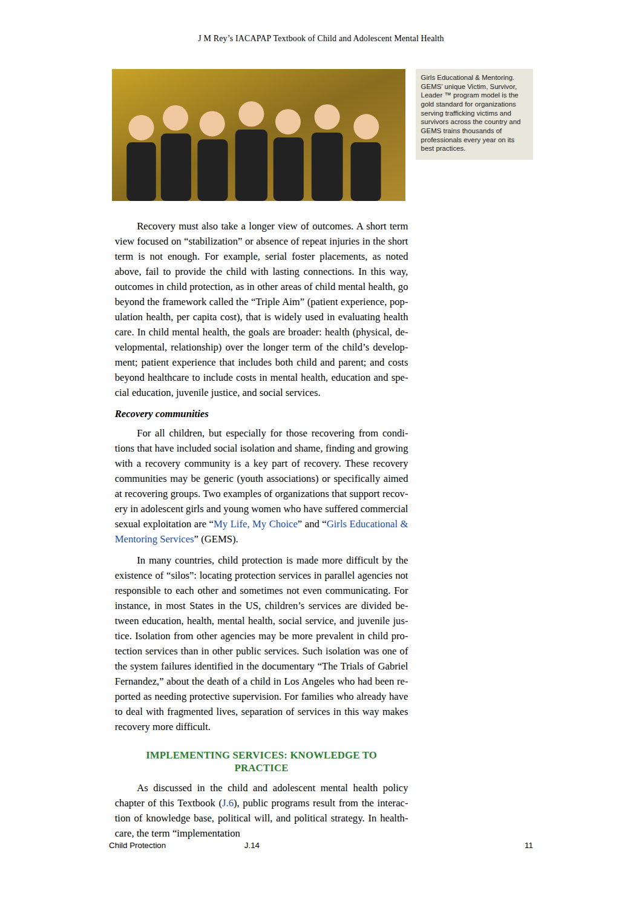J M Rey’s IACAPAP Textbook of Child and Adolescent Mental Health
Girls Educational & Mentoring. GEMS’ unique Victim, Survivor, Leader ™ program model is the gold standard for organizations serving trafficking victims and survivors across the country and GEMS trains thousands of professionals every year on its best practices.
Recovery must also take a longer view of outcomes. A short term view focused on “stabilization” or absence of repeat injuries in the short term is not enough. For example, serial foster placements, as noted above, fail to provide the child with lasting connections. In this way, outcomes in child protection, as in other areas of child mental health, go beyond the framework called the “Triple Aim” (patient experience, population health, per capita cost), that is widely used in evaluating health care. In child mental health, the goals are broader: health (physical, developmental, relationship) over the longer term of the child’s development; patient experience that includes both child and parent; and costs beyond healthcare to include costs in mental health, education and special education, juvenile justice, and social services.
Recovery communities
For all children, but especially for those recovering from conditions that have included social isolation and shame, finding and growing with a recovery community is a key part of recovery. These recovery communities may be generic (youth associations) or specifically aimed at recovering groups. Two examples of organizations that support recovery in adolescent girls and young women who have suffered commercial sexual exploitation are “My Life, My Choice” and “Girls Educational & Mentoring Services” (GEMS).
In many countries, child protection is made more difficult by the existence of “silos”: locating protection services in parallel agencies not responsible to each other and sometimes not even communicating. For instance, in most States in the US, children’s services are divided between education, health, mental health, social service, and juvenile justice. Isolation from other agencies may be more prevalent in child protection services than in other public services. Such isolation was one of the system failures identified in the documentary “The Trials of Gabriel Fernandez,” about the death of a child in Los Angeles who had been reported as needing protective supervision. For families who already have to deal with fragmented lives, separation of services in this way makes recovery more difficult.
IMPLEMENTING SERVICES: KNOWLEDGE TO
PRACTICE
As discussed in the child and adolescent mental health policy chapter of this Textbook (J.6), public programs result from the interaction of knowledge base, political will, and political strategy. In healthcare, the term “implementation
Child Protection J.14 11